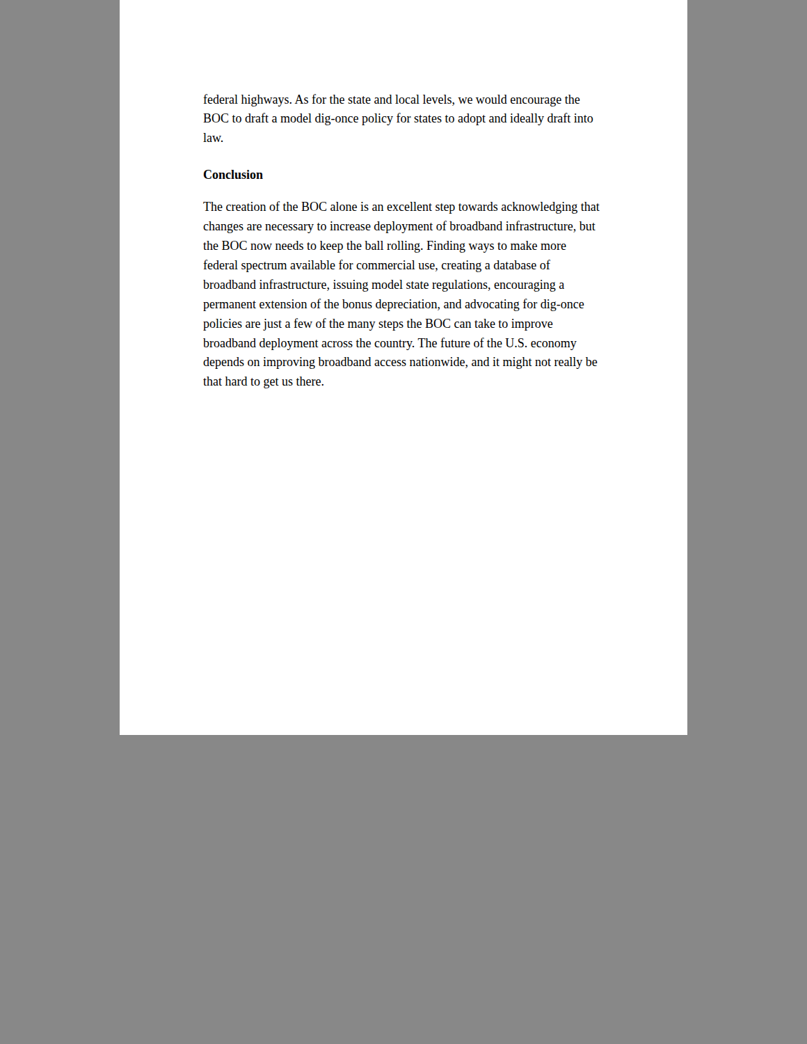federal highways. As for the state and local levels, we would encourage the BOC to draft a model dig-once policy for states to adopt and ideally draft into law.
Conclusion
The creation of the BOC alone is an excellent step towards acknowledging that changes are necessary to increase deployment of broadband infrastructure, but the BOC now needs to keep the ball rolling. Finding ways to make more federal spectrum available for commercial use, creating a database of broadband infrastructure, issuing model state regulations, encouraging a permanent extension of the bonus depreciation, and advocating for dig-once policies are just a few of the many steps the BOC can take to improve broadband deployment across the country. The future of the U.S. economy depends on improving broadband access nationwide, and it might not really be that hard to get us there.